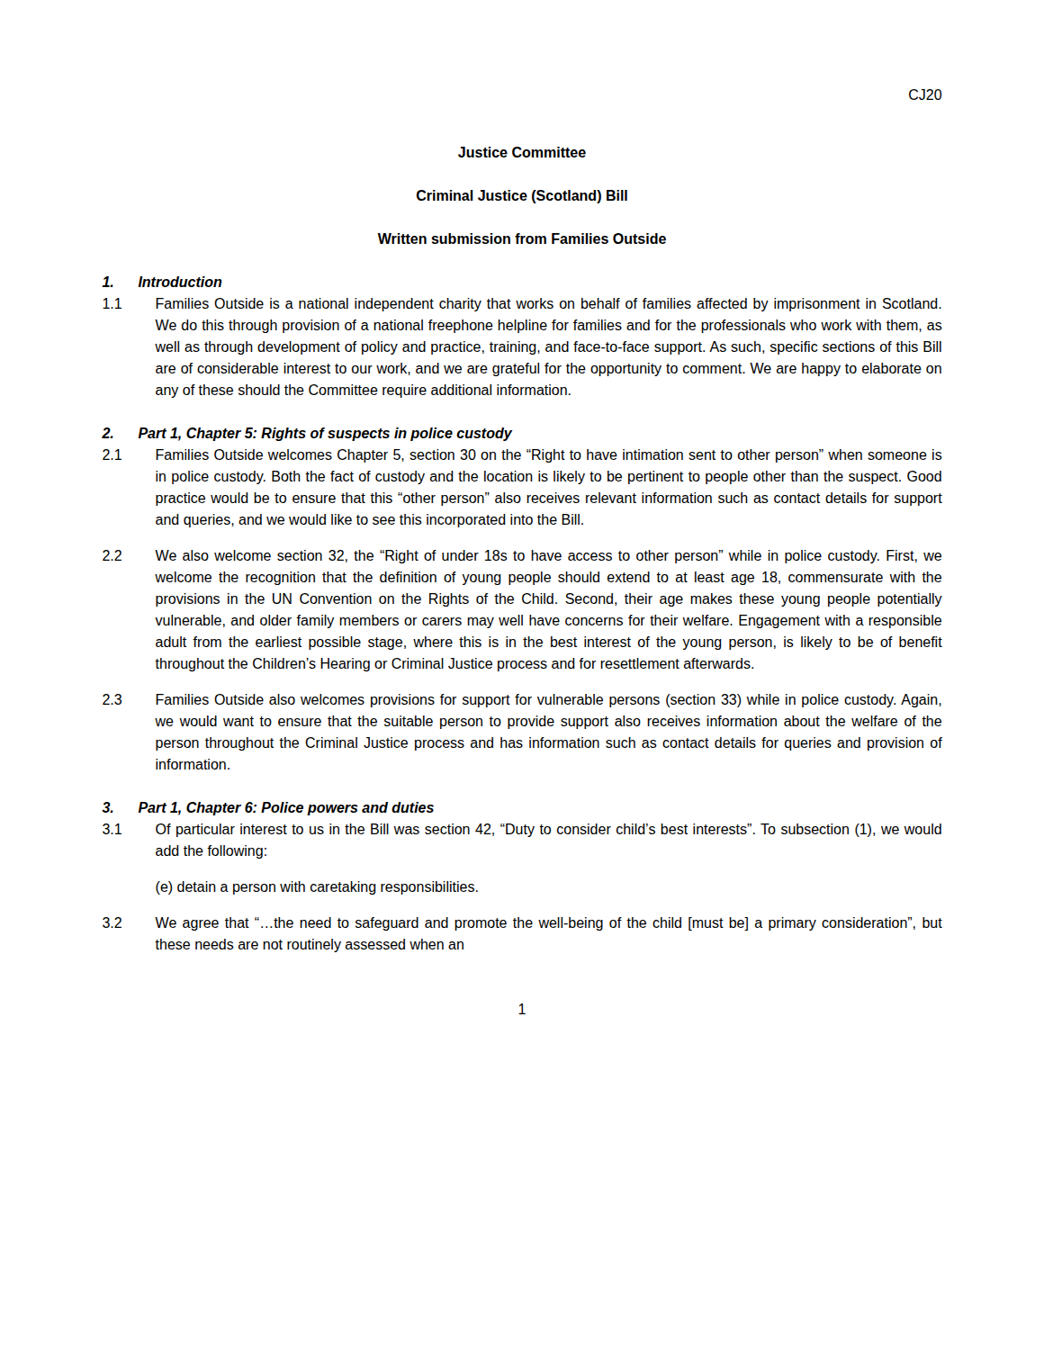CJ20
Justice Committee
Criminal Justice (Scotland) Bill
Written submission from Families Outside
1. Introduction
1.1 Families Outside is a national independent charity that works on behalf of families affected by imprisonment in Scotland. We do this through provision of a national freephone helpline for families and for the professionals who work with them, as well as through development of policy and practice, training, and face-to-face support. As such, specific sections of this Bill are of considerable interest to our work, and we are grateful for the opportunity to comment. We are happy to elaborate on any of these should the Committee require additional information.
2. Part 1, Chapter 5: Rights of suspects in police custody
2.1 Families Outside welcomes Chapter 5, section 30 on the “Right to have intimation sent to other person” when someone is in police custody. Both the fact of custody and the location is likely to be pertinent to people other than the suspect. Good practice would be to ensure that this “other person” also receives relevant information such as contact details for support and queries, and we would like to see this incorporated into the Bill.
2.2 We also welcome section 32, the “Right of under 18s to have access to other person” while in police custody. First, we welcome the recognition that the definition of young people should extend to at least age 18, commensurate with the provisions in the UN Convention on the Rights of the Child. Second, their age makes these young people potentially vulnerable, and older family members or carers may well have concerns for their welfare. Engagement with a responsible adult from the earliest possible stage, where this is in the best interest of the young person, is likely to be of benefit throughout the Children’s Hearing or Criminal Justice process and for resettlement afterwards.
2.3 Families Outside also welcomes provisions for support for vulnerable persons (section 33) while in police custody. Again, we would want to ensure that the suitable person to provide support also receives information about the welfare of the person throughout the Criminal Justice process and has information such as contact details for queries and provision of information.
3. Part 1, Chapter 6: Police powers and duties
3.1 Of particular interest to us in the Bill was section 42, “Duty to consider child’s best interests”. To subsection (1), we would add the following:
(e) detain a person with caretaking responsibilities.
3.2 We agree that “…the need to safeguard and promote the well-being of the child [must be] a primary consideration”, but these needs are not routinely assessed when an
1